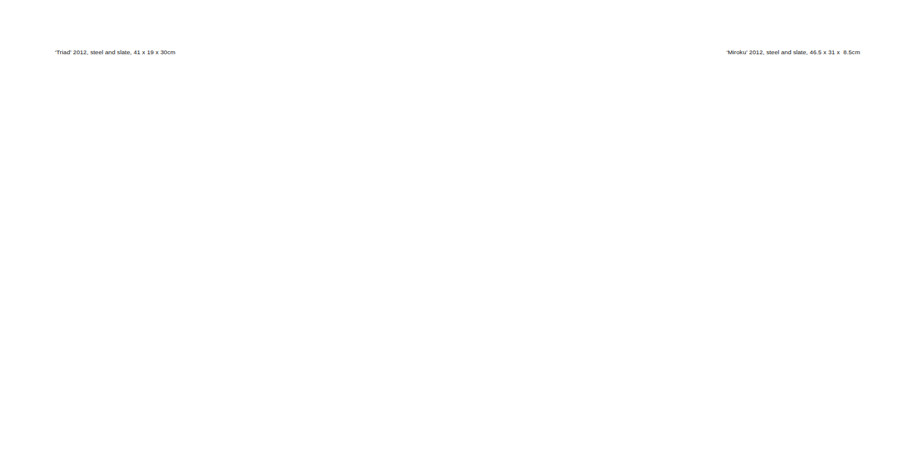‘Triad’ 2012, steel and slate, 41 x 19 x 30cm
‘Miroku’ 2012, steel and slate, 46.5 x 31 x 8.5cm